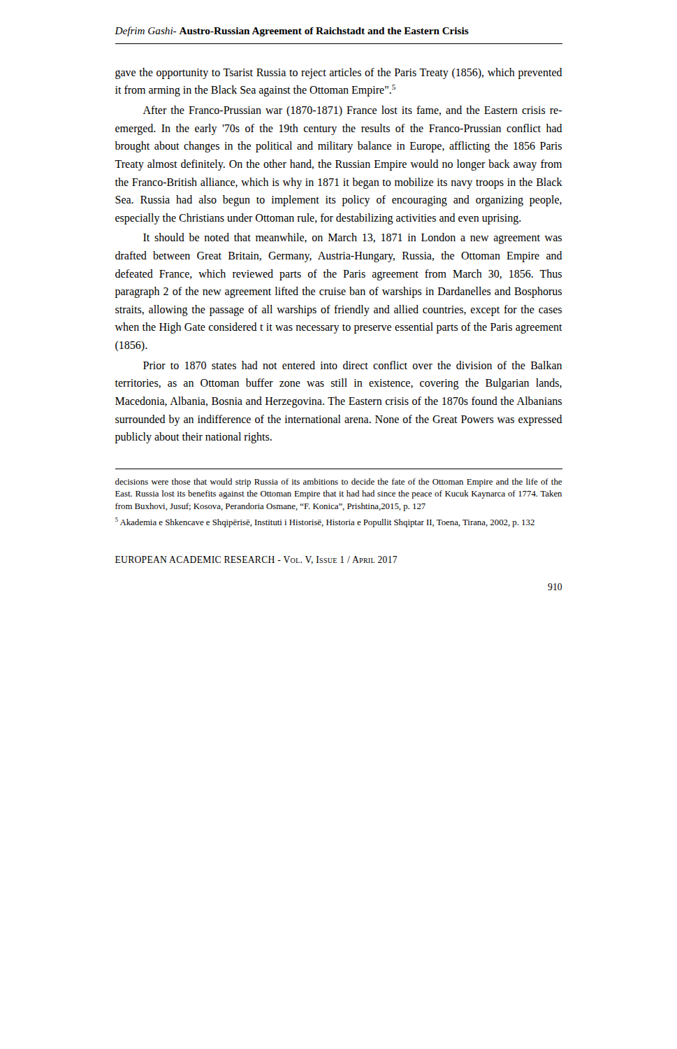Defrim Gashi- Austro-Russian Agreement of Raichstadt and the Eastern Crisis
gave the opportunity to Tsarist Russia to reject articles of the Paris Treaty (1856), which prevented it from arming in the Black Sea against the Ottoman Empire".5
After the Franco-Prussian war (1870-1871) France lost its fame, and the Eastern crisis re-emerged. In the early '70s of the 19th century the results of the Franco-Prussian conflict had brought about changes in the political and military balance in Europe, afflicting the 1856 Paris Treaty almost definitely. On the other hand, the Russian Empire would no longer back away from the Franco-British alliance, which is why in 1871 it began to mobilize its navy troops in the Black Sea. Russia had also begun to implement its policy of encouraging and organizing people, especially the Christians under Ottoman rule, for destabilizing activities and even uprising.
It should be noted that meanwhile, on March 13, 1871 in London a new agreement was drafted between Great Britain, Germany, Austria-Hungary, Russia, the Ottoman Empire and defeated France, which reviewed parts of the Paris agreement from March 30, 1856. Thus paragraph 2 of the new agreement lifted the cruise ban of warships in Dardanelles and Bosphorus straits, allowing the passage of all warships of friendly and allied countries, except for the cases when the High Gate considered t it was necessary to preserve essential parts of the Paris agreement (1856).
Prior to 1870 states had not entered into direct conflict over the division of the Balkan territories, as an Ottoman buffer zone was still in existence, covering the Bulgarian lands, Macedonia, Albania, Bosnia and Herzegovina. The Eastern crisis of the 1870s found the Albanians surrounded by an indifference of the international arena. None of the Great Powers was expressed publicly about their national rights.
decisions were those that would strip Russia of its ambitions to decide the fate of the Ottoman Empire and the life of the East. Russia lost its benefits against the Ottoman Empire that it had had since the peace of Kucuk Kaynarca of 1774. Taken from Buxhovi, Jusuf; Kosova, Perandoria Osmane, “F. Konica”, Prishtina,2015, p. 127
5 Akademia e Shkencave e Shqipërisë, Instituti i Historisë, Historia e Popullit Shqiptar II, Toena, Tirana, 2002, p. 132
EUROPEAN ACADEMIC RESEARCH - Vol. V, Issue 1 / April 2017
910